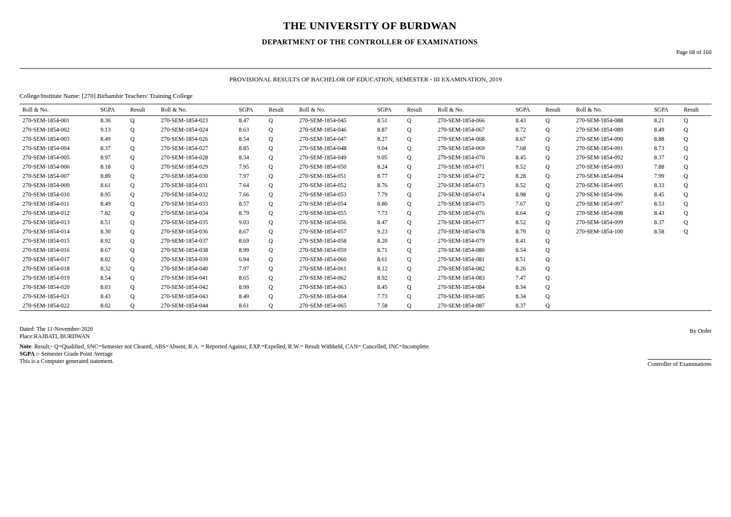THE UNIVERSITY OF BURDWAN
DEPARTMENT OF THE CONTROLLER OF EXAMINATIONS
Page 68 of 160
PROVISIONAL RESULTS OF BACHELOR OF EDUCATION, SEMESTER - III EXAMINATION, 2019
College/Institute Name: [270] Birhambir Teachers' Training College
| Roll & No. | SGPA | Result | Roll & No. | SGPA | Result | Roll & No. | SGPA | Result | Roll & No. | SGPA | Result | Roll & No. | SGPA | Result |
| --- | --- | --- | --- | --- | --- | --- | --- | --- | --- | --- | --- | --- | --- | --- |
| 270-SEM-1854-001 | 8.36 | Q | 270-SEM-1854-023 | 8.47 | Q | 270-SEM-1854-045 | 8.51 | Q | 270-SEM-1854-066 | 8.43 | Q | 270-SEM-1854-088 | 8.21 | Q |
| 270-SEM-1854-002 | 9.13 | Q | 270-SEM-1854-024 | 8.63 | Q | 270-SEM-1854-046 | 8.87 | Q | 270-SEM-1854-067 | 8.72 | Q | 270-SEM-1854-089 | 8.49 | Q |
| 270-SEM-1854-003 | 8.49 | Q | 270-SEM-1854-026 | 8.54 | Q | 270-SEM-1854-047 | 8.27 | Q | 270-SEM-1854-068 | 8.67 | Q | 270-SEM-1854-090 | 8.88 | Q |
| 270-SEM-1854-004 | 8.37 | Q | 270-SEM-1854-027 | 8.85 | Q | 270-SEM-1854-048 | 9.04 | Q | 270-SEM-1854-069 | 7.68 | Q | 270-SEM-1854-091 | 8.73 | Q |
| 270-SEM-1854-005 | 8.97 | Q | 270-SEM-1854-028 | 8.34 | Q | 270-SEM-1854-049 | 9.05 | Q | 270-SEM-1854-070 | 8.45 | Q | 270-SEM-1854-092 | 8.37 | Q |
| 270-SEM-1854-006 | 8.18 | Q | 270-SEM-1854-029 | 7.95 | Q | 270-SEM-1854-050 | 8.24 | Q | 270-SEM-1854-071 | 8.52 | Q | 270-SEM-1854-093 | 7.88 | Q |
| 270-SEM-1854-007 | 8.89 | Q | 270-SEM-1854-030 | 7.97 | Q | 270-SEM-1854-051 | 8.77 | Q | 270-SEM-1854-072 | 8.28 | Q | 270-SEM-1854-094 | 7.99 | Q |
| 270-SEM-1854-009 | 8.61 | Q | 270-SEM-1854-031 | 7.64 | Q | 270-SEM-1854-052 | 8.76 | Q | 270-SEM-1854-073 | 8.52 | Q | 270-SEM-1854-095 | 8.33 | Q |
| 270-SEM-1854-010 | 8.95 | Q | 270-SEM-1854-032 | 7.66 | Q | 270-SEM-1854-053 | 7.79 | Q | 270-SEM-1854-074 | 8.98 | Q | 270-SEM-1854-096 | 8.45 | Q |
| 270-SEM-1854-011 | 8.49 | Q | 270-SEM-1854-033 | 8.57 | Q | 270-SEM-1854-054 | 8.80 | Q | 270-SEM-1854-075 | 7.67 | Q | 270-SEM-1854-097 | 8.53 | Q |
| 270-SEM-1854-012 | 7.82 | Q | 270-SEM-1854-034 | 8.79 | Q | 270-SEM-1854-055 | 7.73 | Q | 270-SEM-1854-076 | 8.64 | Q | 270-SEM-1854-098 | 8.43 | Q |
| 270-SEM-1854-013 | 8.51 | Q | 270-SEM-1854-035 | 9.03 | Q | 270-SEM-1854-056 | 8.47 | Q | 270-SEM-1854-077 | 8.52 | Q | 270-SEM-1854-099 | 8.37 | Q |
| 270-SEM-1854-014 | 8.30 | Q | 270-SEM-1854-036 | 8.67 | Q | 270-SEM-1854-057 | 9.23 | Q | 270-SEM-1854-078 | 8.79 | Q | 270-SEM-1854-100 | 8.58 | Q |
| 270-SEM-1854-015 | 8.92 | Q | 270-SEM-1854-037 | 8.69 | Q | 270-SEM-1854-058 | 8.20 | Q | 270-SEM-1854-079 | 8.41 | Q | | | |
| 270-SEM-1854-016 | 8.67 | Q | 270-SEM-1854-038 | 8.99 | Q | 270-SEM-1854-059 | 8.71 | Q | 270-SEM-1854-080 | 8.54 | Q | | | |
| 270-SEM-1854-017 | 8.02 | Q | 270-SEM-1854-039 | 6.94 | Q | 270-SEM-1854-060 | 8.61 | Q | 270-SEM-1854-081 | 8.51 | Q | | | |
| 270-SEM-1854-018 | 8.32 | Q | 270-SEM-1854-040 | 7.97 | Q | 270-SEM-1854-061 | 8.12 | Q | 270-SEM-1854-082 | 8.26 | Q | | | |
| 270-SEM-1854-019 | 8.54 | Q | 270-SEM-1854-041 | 8.65 | Q | 270-SEM-1854-062 | 8.92 | Q | 270-SEM-1854-083 | 7.47 | Q | | | |
| 270-SEM-1854-020 | 8.03 | Q | 270-SEM-1854-042 | 8.99 | Q | 270-SEM-1854-063 | 8.45 | Q | 270-SEM-1854-084 | 8.34 | Q | | | |
| 270-SEM-1854-021 | 8.43 | Q | 270-SEM-1854-043 | 8.49 | Q | 270-SEM-1854-064 | 7.73 | Q | 270-SEM-1854-085 | 8.34 | Q | | | |
| 270-SEM-1854-022 | 8.02 | Q | 270-SEM-1854-044 | 8.61 | Q | 270-SEM-1854-065 | 7.58 | Q | 270-SEM-1854-087 | 8.37 | Q | | | |
Dated: The 11-November-2020
Place:RAJBATI, BURDWAN
Note: Result:- Q=Qualified, SNC=Semester not Cleared, ABS=Absent, R.A. = Reported Against, EXP.=Expelled, R.W.= Result Withheld, CAN= Cancelled, INC=Incomplete.
SGPA :- Semester Grade Point Average
This is a Computer generated statement.
By Order
Controller of Examinations